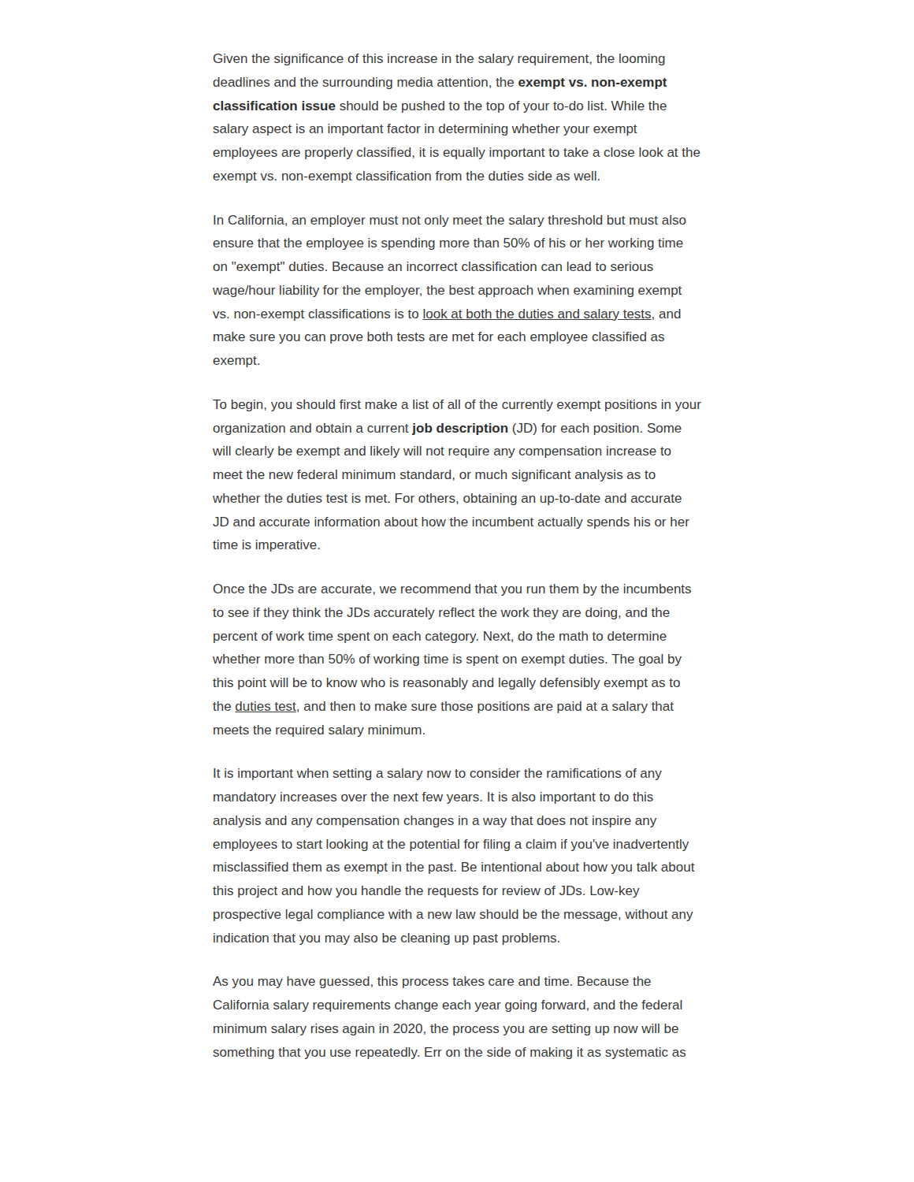Given the significance of this increase in the salary requirement, the looming deadlines and the surrounding media attention, the exempt vs. non-exempt classification issue should be pushed to the top of your to-do list. While the salary aspect is an important factor in determining whether your exempt employees are properly classified, it is equally important to take a close look at the exempt vs. non-exempt classification from the duties side as well.
In California, an employer must not only meet the salary threshold but must also ensure that the employee is spending more than 50% of his or her working time on "exempt" duties. Because an incorrect classification can lead to serious wage/hour liability for the employer, the best approach when examining exempt vs. non-exempt classifications is to look at both the duties and salary tests, and make sure you can prove both tests are met for each employee classified as exempt.
To begin, you should first make a list of all of the currently exempt positions in your organization and obtain a current job description (JD) for each position. Some will clearly be exempt and likely will not require any compensation increase to meet the new federal minimum standard, or much significant analysis as to whether the duties test is met. For others, obtaining an up-to-date and accurate JD and accurate information about how the incumbent actually spends his or her time is imperative.
Once the JDs are accurate, we recommend that you run them by the incumbents to see if they think the JDs accurately reflect the work they are doing, and the percent of work time spent on each category. Next, do the math to determine whether more than 50% of working time is spent on exempt duties. The goal by this point will be to know who is reasonably and legally defensibly exempt as to the duties test, and then to make sure those positions are paid at a salary that meets the required salary minimum.
It is important when setting a salary now to consider the ramifications of any mandatory increases over the next few years. It is also important to do this analysis and any compensation changes in a way that does not inspire any employees to start looking at the potential for filing a claim if you've inadvertently misclassified them as exempt in the past. Be intentional about how you talk about this project and how you handle the requests for review of JDs. Low-key prospective legal compliance with a new law should be the message, without any indication that you may also be cleaning up past problems.
As you may have guessed, this process takes care and time. Because the California salary requirements change each year going forward, and the federal minimum salary rises again in 2020, the process you are setting up now will be something that you use repeatedly. Err on the side of making it as systematic as